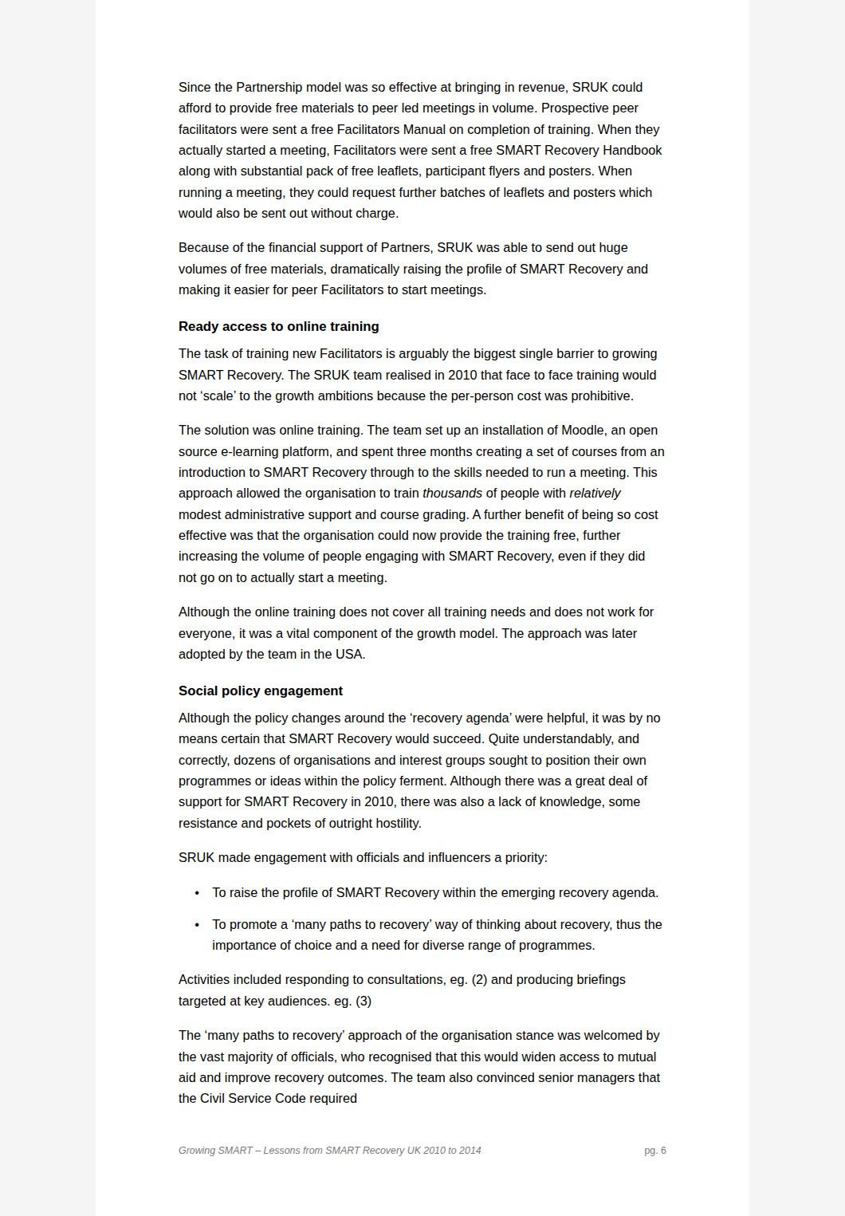Since the Partnership model was so effective at bringing in revenue, SRUK could afford to provide free materials to peer led meetings in volume. Prospective peer facilitators were sent a free Facilitators Manual on completion of training. When they actually started a meeting, Facilitators were sent a free SMART Recovery Handbook along with substantial pack of free leaflets, participant flyers and posters. When running a meeting, they could request further batches of leaflets and posters which would also be sent out without charge.
Because of the financial support of Partners, SRUK was able to send out huge volumes of free materials, dramatically raising the profile of SMART Recovery and making it easier for peer Facilitators to start meetings.
Ready access to online training
The task of training new Facilitators is arguably the biggest single barrier to growing SMART Recovery. The SRUK team realised in 2010 that face to face training would not ‘scale’ to the growth ambitions because the per-person cost was prohibitive.
The solution was online training. The team set up an installation of Moodle, an open source e-learning platform, and spent three months creating a set of courses from an introduction to SMART Recovery through to the skills needed to run a meeting. This approach allowed the organisation to train thousands of people with relatively modest administrative support and course grading. A further benefit of being so cost effective was that the organisation could now provide the training free, further increasing the volume of people engaging with SMART Recovery, even if they did not go on to actually start a meeting.
Although the online training does not cover all training needs and does not work for everyone, it was a vital component of the growth model. The approach was later adopted by the team in the USA.
Social policy engagement
Although the policy changes around the ‘recovery agenda’ were helpful, it was by no means certain that SMART Recovery would succeed. Quite understandably, and correctly, dozens of organisations and interest groups sought to position their own programmes or ideas within the policy ferment. Although there was a great deal of support for SMART Recovery in 2010, there was also a lack of knowledge, some resistance and pockets of outright hostility.
SRUK made engagement with officials and influencers a priority:
To raise the profile of SMART Recovery within the emerging recovery agenda.
To promote a ‘many paths to recovery’ way of thinking about recovery, thus the importance of choice and a need for diverse range of programmes.
Activities included responding to consultations, eg. (2) and producing briefings targeted at key audiences. eg. (3)
The ‘many paths to recovery’ approach of the organisation stance was welcomed by the vast majority of officials, who recognised that this would widen access to mutual aid and improve recovery outcomes. The team also convinced senior managers that the Civil Service Code required
Growing SMART – Lessons from SMART Recovery UK 2010 to 2014 pg. 6